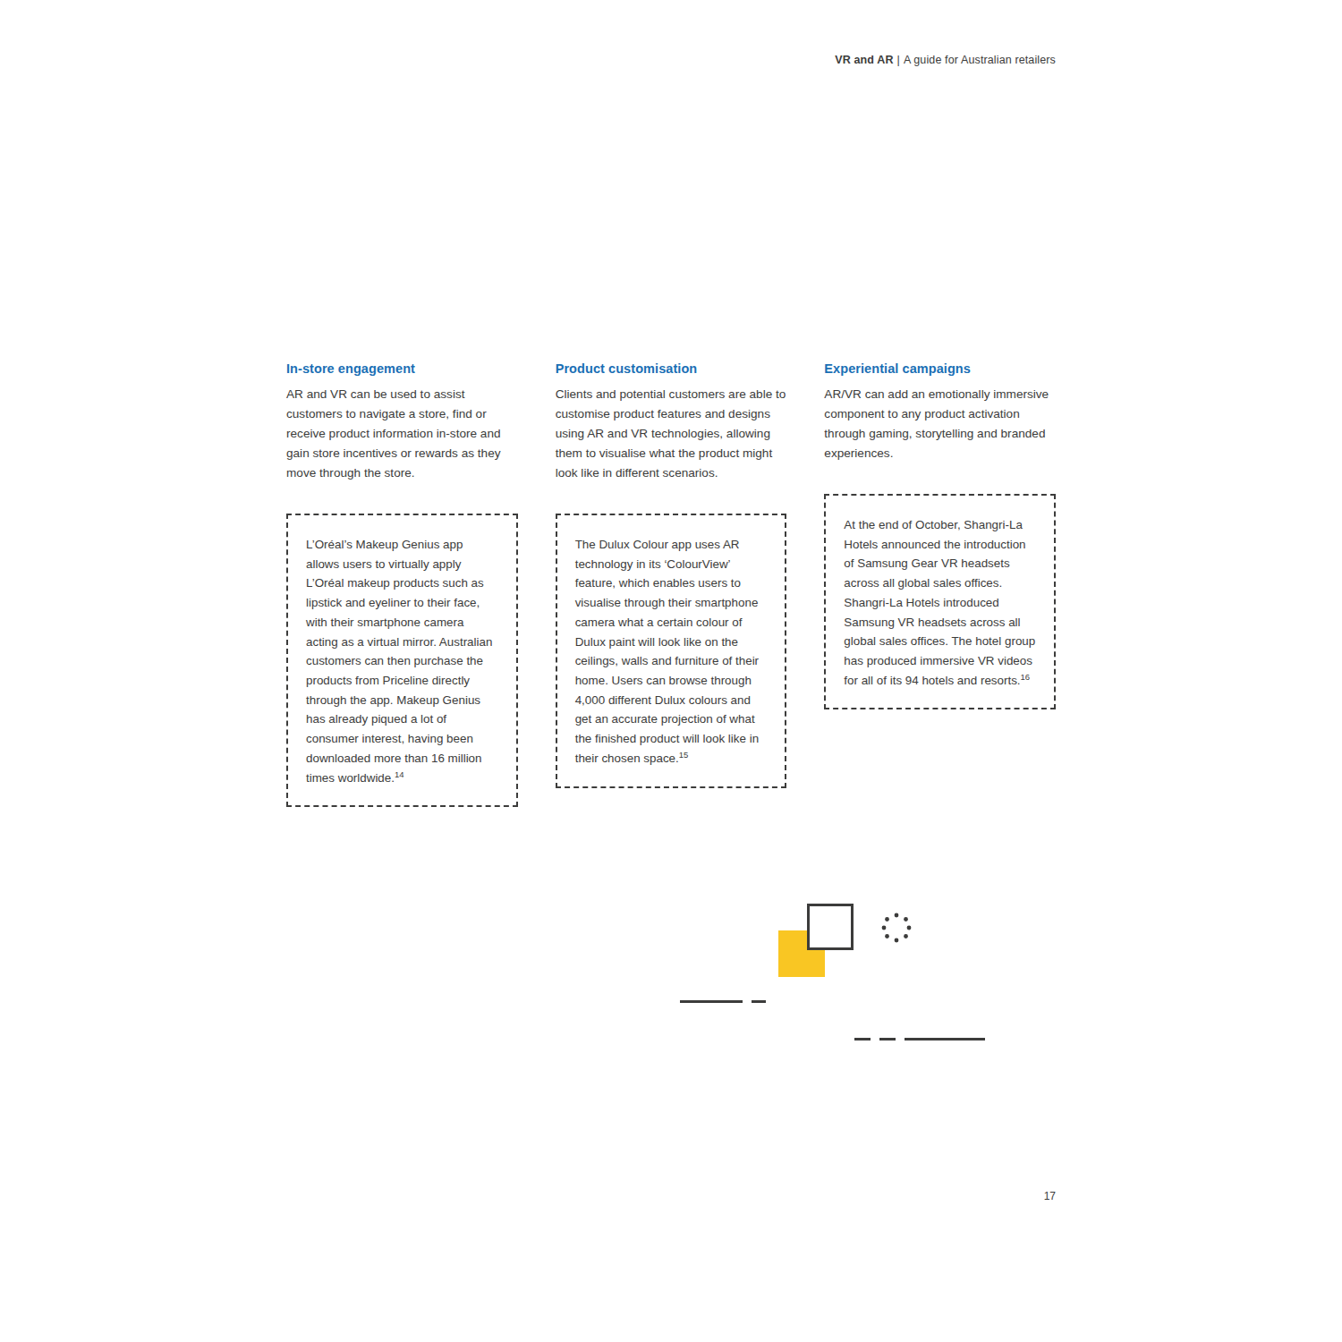VR and AR|A guide for Australian retailers
In-store engagement
AR and VR can be used to assist customers to navigate a store, find or receive product information in-store and gain store incentives or rewards as they move through the store.
L’Oréal’s Makeup Genius app allows users to virtually apply L’Oréal makeup products such as lipstick and eyeliner to their face, with their smartphone camera acting as a virtual mirror. Australian customers can then purchase the products from Priceline directly through the app. Makeup Genius has already piqued a lot of consumer interest, having been downloaded more than 16 million times worldwide.14
Product customisation
Clients and potential customers are able to customise product features and designs using AR and VR technologies, allowing them to visualise what the product might look like in different scenarios.
The Dulux Colour app uses AR technology in its ‘ColourView’ feature, which enables users to visualise through their smartphone camera what a certain colour of Dulux paint will look like on the ceilings, walls and furniture of their home. Users can browse through 4,000 different Dulux colours and get an accurate projection of what the finished product will look like in their chosen space.15
Experiential campaigns
AR/VR can add an emotionally immersive component to any product activation through gaming, storytelling and branded experiences.
At the end of October, Shangri-La Hotels announced the introduction of Samsung Gear VR headsets across all global sales offices. Shangri-La Hotels introduced Samsung VR headsets across all global sales offices. The hotel group has produced immersive VR videos for all of its 94 hotels and resorts.16
17